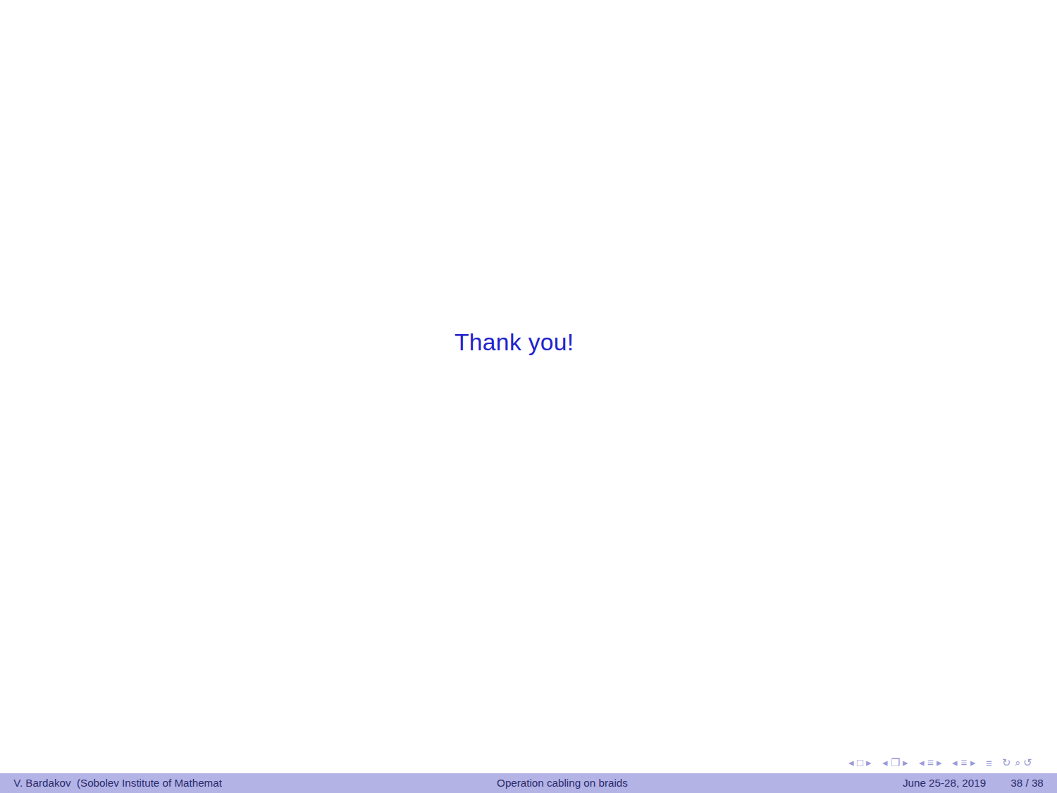Thank you!
◂ □ ▸ ◂ ❐ ▸ ◂ ≡ ▸ ◂ ≡ ▸ ≡ ↻ ⌕ ↺
V. Bardakov (Sobolev Institute of Mathemat Operation cabling on braids June 25-28, 2019 38 / 38